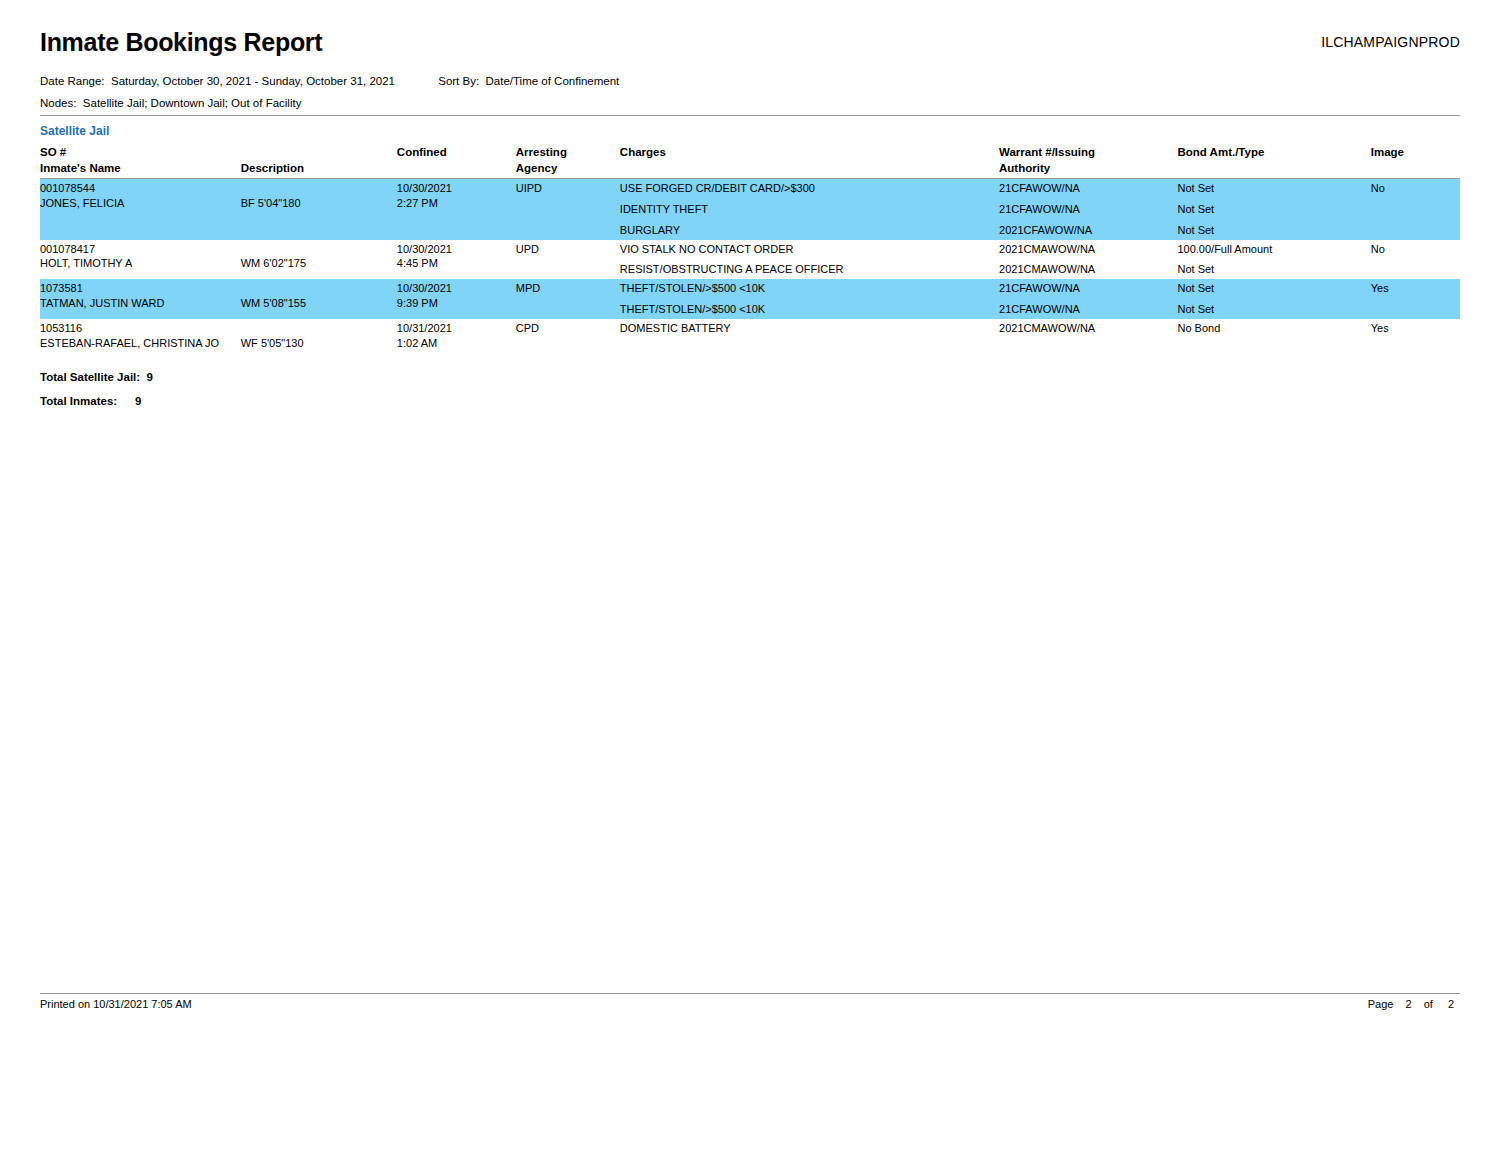ILCHAMPAIGNPROD
Inmate Bookings Report
Date Range: Saturday, October 30, 2021 - Sunday, October 31, 2021 Sort By: Date/Time of Confinement
Nodes: Satellite Jail; Downtown Jail; Out of Facility
Satellite Jail
| SO # | | Confined | Arresting | Charges | Warrant #/Issuing | Bond Amt./Type | Image |
| --- | --- | --- | --- | --- | --- | --- | --- |
| Inmate's Name | Description | | Agency | | Authority | | |
| 001078544 JONES, FELICIA | BF 5'04"180 | 10/30/2021 2:27 PM | UIPD | USE FORGED CR/DEBIT CARD/>$300 IDENTITY THEFT BURGLARY | 21CFAWOW/NA 21CFAWOW/NA 2021CFAWOW/NA | Not Set Not Set Not Set | No |
| 001078417 HOLT, TIMOTHY A | WM 6'02"175 | 10/30/2021 4:45 PM | UPD | VIO STALK NO CONTACT ORDER RESIST/OBSTRUCTING A PEACE OFFICER | 2021CMAWOW/NA 2021CMAWOW/NA | 100.00/Full Amount Not Set | No |
| 1073581 TATMAN, JUSTIN WARD | WM 5'08"155 | 10/30/2021 9:39 PM | MPD | THEFT/STOLEN/>$500 <10K THEFT/STOLEN/>$500 <10K | 21CFAWOW/NA 21CFAWOW/NA | Not Set Not Set | Yes |
| 1053116 ESTEBAN-RAFAEL, CHRISTINA JO | WF 5'05"130 | 10/31/2021 1:02 AM | CPD | DOMESTIC BATTERY | 2021CMAWOW/NA | No Bond | Yes |
Total Satellite Jail: 9
Total Inmates:9
Printed on 10/31/2021 7:05 AM
Page 2 of 2